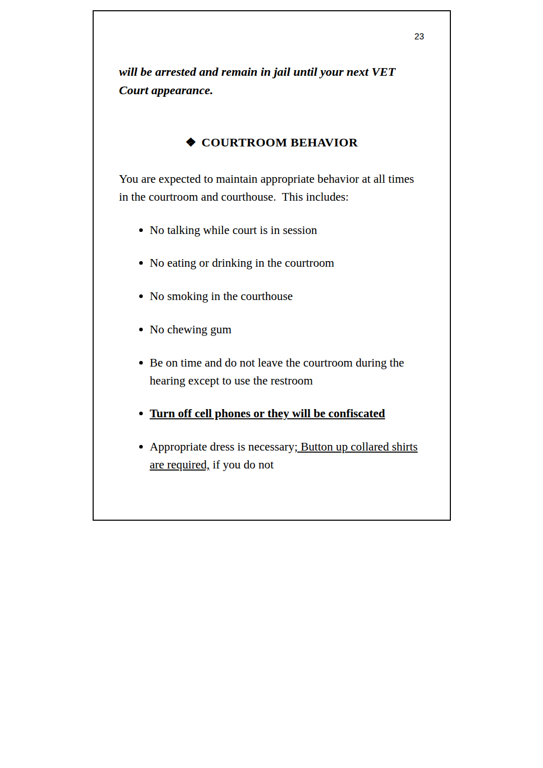23
will be arrested and remain in jail until your next VET Court appearance.
❖COURTROOM BEHAVIOR
You are expected to maintain appropriate behavior at all times in the courtroom and courthouse. This includes:
No talking while court is in session
No eating or drinking in the courtroom
No smoking in the courthouse
No chewing gum
Be on time and do not leave the courtroom during the hearing except to use the restroom
Turn off cell phones or they will be confiscated
Appropriate dress is necessary; Button up collared shirts are required, if you do not